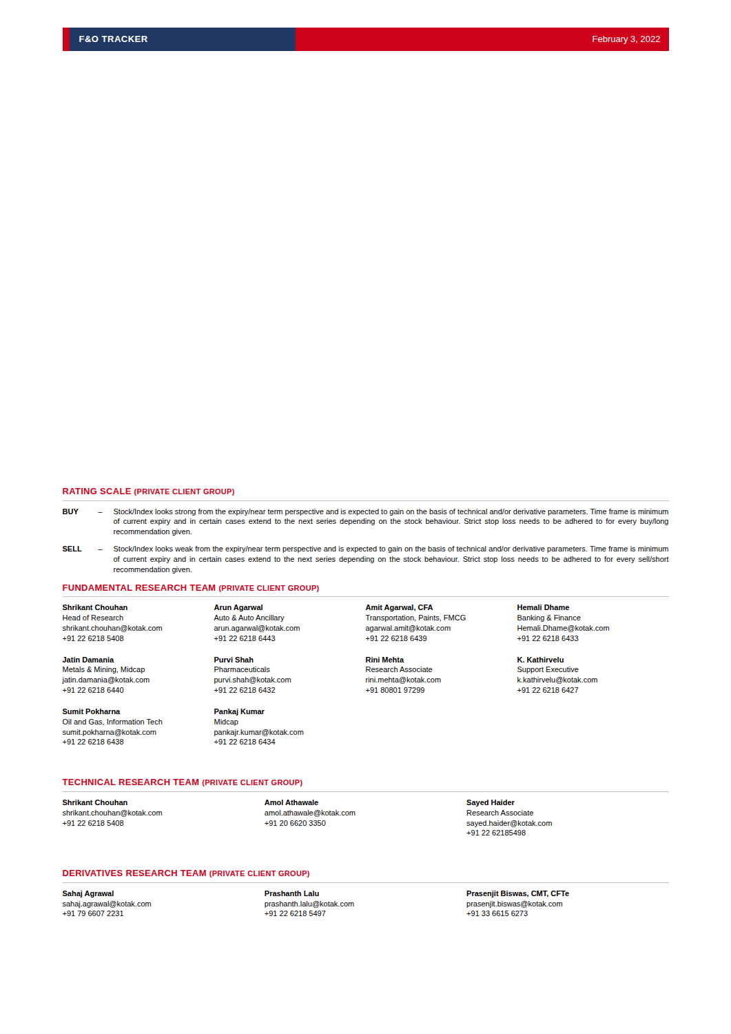F&O TRACKER
February 3, 2022
RATING SCALE (PRIVATE CLIENT GROUP)
BUY
–
Stock/Index looks strong from the expiry/near term perspective and is expected to gain on the basis of technical and/or derivative parameters. Time frame is minimum of current expiry and in certain cases extend to the next series depending on the stock behaviour. Strict stop loss needs to be adhered to for every buy/long recommendation given.
SELL
–
Stock/Index looks weak from the expiry/near term perspective and is expected to gain on the basis of technical and/or derivative parameters. Time frame is minimum of current expiry and in certain cases extend to the next series depending on the stock behaviour. Strict stop loss needs to be adhered to for every sell/short recommendation given.
FUNDAMENTAL RESEARCH TEAM (PRIVATE CLIENT GROUP)
Shrikant Chouhan Head of Research shrikant.chouhan@kotak.com +91 22 6218 5408
Jatin Damania Metals & Mining, Midcap jatin.damania@kotak.com +91 22 6218 6440
Sumit Pokharna Oil and Gas, Information Tech sumit.pokharna@kotak.com +91 22 6218 6438
Arun Agarwal Auto & Auto Ancillary arun.agarwal@kotak.com +91 22 6218 6443
Purvi Shah Pharmaceuticals purvi.shah@kotak.com +91 22 6218 6432
Pankaj Kumar Midcap pankajr.kumar@kotak.com +91 22 6218 6434
Amit Agarwal, CFA Transportation, Paints, FMCG agarwal.amit@kotak.com +91 22 6218 6439
Rini Mehta Research Associate rini.mehta@kotak.com +91 80801 97299
Hemali Dhame Banking & Finance Hemali.Dhame@kotak.com +91 22 6218 6433
K. Kathirvelu Support Executive k.kathirvelu@kotak.com +91 22 6218 6427
TECHNICAL RESEARCH TEAM (PRIVATE CLIENT GROUP)
Shrikant Chouhan shrikant.chouhan@kotak.com +91 22 6218 5408
Amol Athawale amol.athawale@kotak.com +91 20 6620 3350
Sayed Haider Research Associate sayed.haider@kotak.com +91 22 62185498
DERIVATIVES RESEARCH TEAM (PRIVATE CLIENT GROUP)
Sahaj Agrawal sahaj.agrawal@kotak.com +91 79 6607 2231
Prashanth Lalu prashanth.lalu@kotak.com +91 22 6218 5497
Prasenjit Biswas, CMT, CFTe prasenjit.biswas@kotak.com +91 33 6615 6273